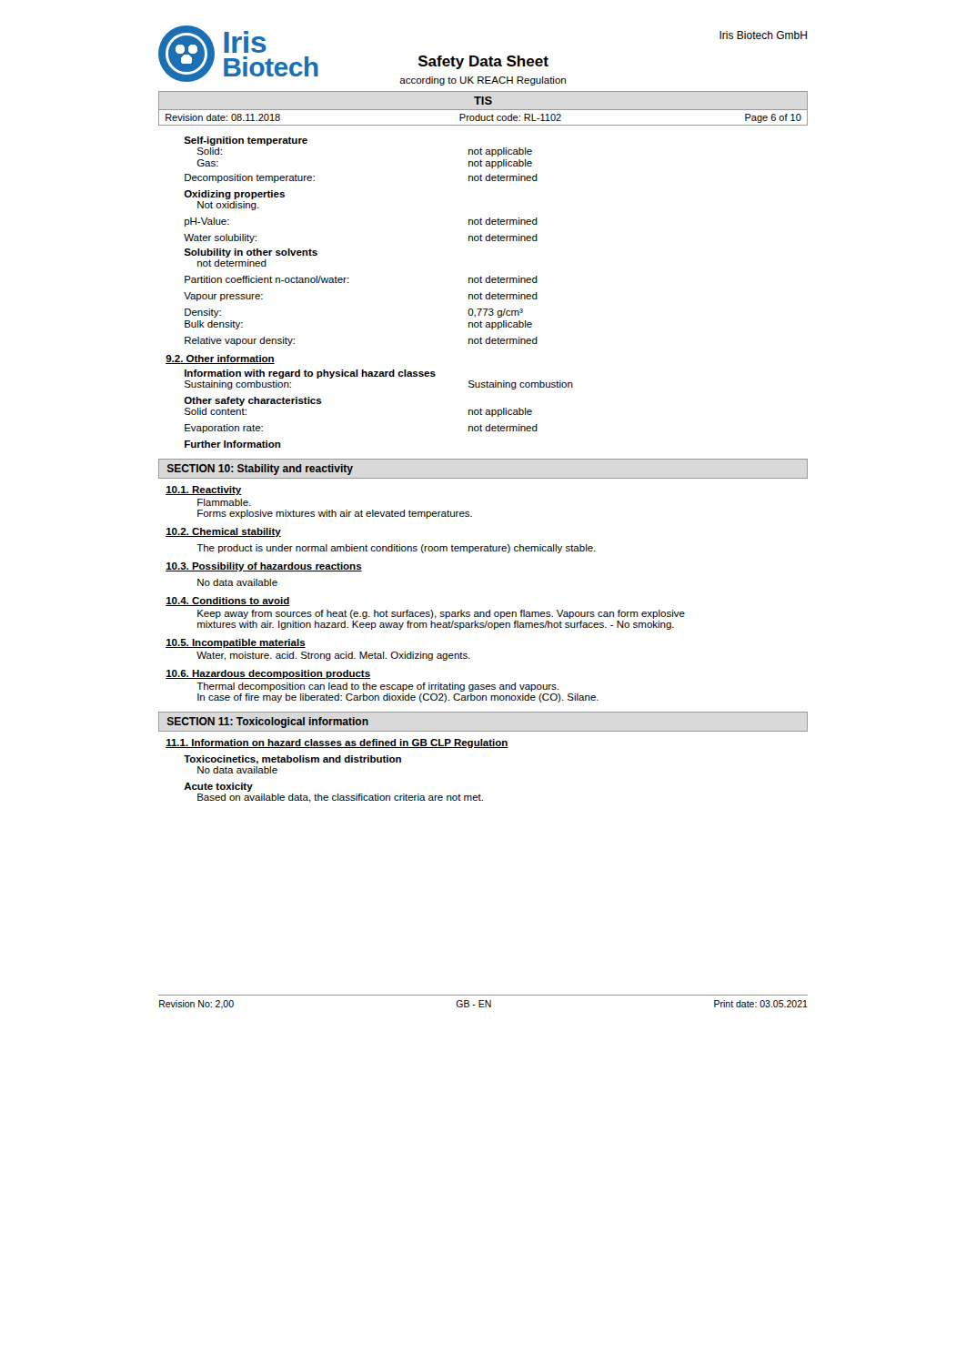Iris Biotech
Iris Biotech GmbH
Safety Data Sheet
according to UK REACH Regulation
TIS
Revision date: 08.11.2018
Product code: RL-1102
Page 6 of 10
Self-ignition temperature
Solid:
not applicable
Gas:
not applicable
Decomposition temperature:
not determined
Oxidizing properties
Not oxidising.
pH-Value:
not determined
Water solubility:
not determined
Solubility in other solvents
not determined
Partition coefficient n-octanol/water:
not determined
Vapour pressure:
not determined
Density:
0,773 g/cm³
Bulk density:
not applicable
Relative vapour density:
not determined
9.2. Other information
Information with regard to physical hazard classes
Sustaining combustion:
Sustaining combustion
Other safety characteristics
Solid content:
not applicable
Evaporation rate:
not determined
Further Information
SECTION 10: Stability and reactivity
10.1. Reactivity
Flammable.
Forms explosive mixtures with air at elevated temperatures.
10.2. Chemical stability
The product is under normal ambient conditions (room temperature) chemically stable.
10.3. Possibility of hazardous reactions
No data available
10.4. Conditions to avoid
Keep away from sources of heat (e.g. hot surfaces), sparks and open flames. Vapours can form explosive
mixtures with air. Ignition hazard. Keep away from heat/sparks/open flames/hot surfaces. - No smoking.
10.5. Incompatible materials
Water, moisture. acid. Strong acid. Metal. Oxidizing agents.
10.6. Hazardous decomposition products
Thermal decomposition can lead to the escape of irritating gases and vapours.
In case of fire may be liberated: Carbon dioxide (CO2). Carbon monoxide (CO). Silane.
SECTION 11: Toxicological information
11.1. Information on hazard classes as defined in GB CLP Regulation
Toxicocinetics, metabolism and distribution
No data available
Acute toxicity
Based on available data, the classification criteria are not met.
Revision No: 2,00
GB - EN
Print date: 03.05.2021